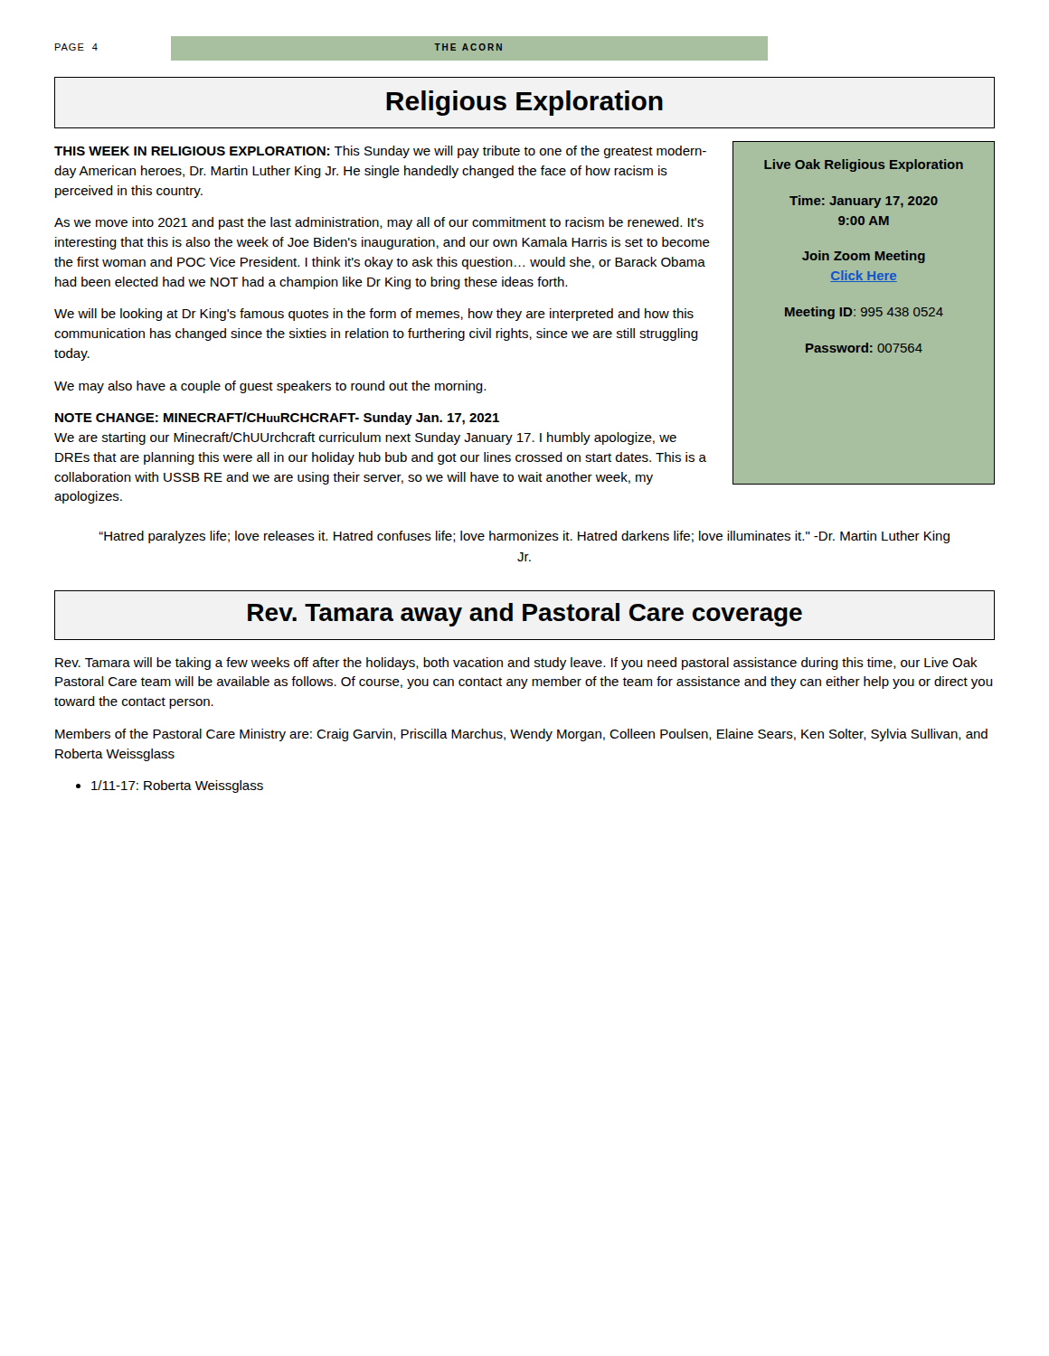PAGE 4
THE ACORN
Religious Exploration
Live Oak Religious Exploration
Time: January 17, 2020
9:00 AM
Join Zoom Meeting
Click Here
Meeting ID: 995 438 0524
Password: 007564
THIS WEEK IN RELIGIOUS EXPLORATION: This Sunday we will pay tribute to one of the greatest modern-day American heroes, Dr. Martin Luther King Jr. He single handedly changed the face of how racism is perceived in this country.
As we move into 2021 and past the last administration, may all of our commitment to racism be renewed. It's interesting that this is also the week of Joe Biden's inauguration, and our own Kamala Harris is set to become the first woman and POC Vice President. I think it's okay to ask this question… would she, or Barack Obama had been elected had we NOT had a champion like Dr King to bring these ideas forth.
We will be looking at Dr King's famous quotes in the form of memes, how they are interpreted and how this communication has changed since the sixties in relation to furthering civil rights, since we are still struggling today.
We may also have a couple of guest speakers to round out the morning.
NOTE CHANGE: MINECRAFT/CHuu RCHCRAFT- Sunday Jan. 17, 2021
We are starting our Minecraft/ChUUrchcraft curriculum next Sunday January 17. I humbly apologize, we DREs that are planning this were all in our holiday hub bub and got our lines crossed on start dates. This is a collaboration with USSB RE and we are using their server, so we will have to wait another week, my apologizes.
“Hatred paralyzes life; love releases it. Hatred confuses life; love harmonizes it. Hatred darkens life; love illuminates it." -Dr. Martin Luther King Jr.
Rev. Tamara away and Pastoral Care coverage
Rev. Tamara will be taking a few weeks off after the holidays, both vacation and study leave. If you need pastoral assistance during this time, our Live Oak Pastoral Care team will be available as follows. Of course, you can contact any member of the team for assistance and they can either help you or direct you toward the contact person.
Members of the Pastoral Care Ministry are: Craig Garvin, Priscilla Marchus, Wendy Morgan, Colleen Poulsen, Elaine Sears, Ken Solter, Sylvia Sullivan, and Roberta Weissglass
1/11-17: Roberta Weissglass